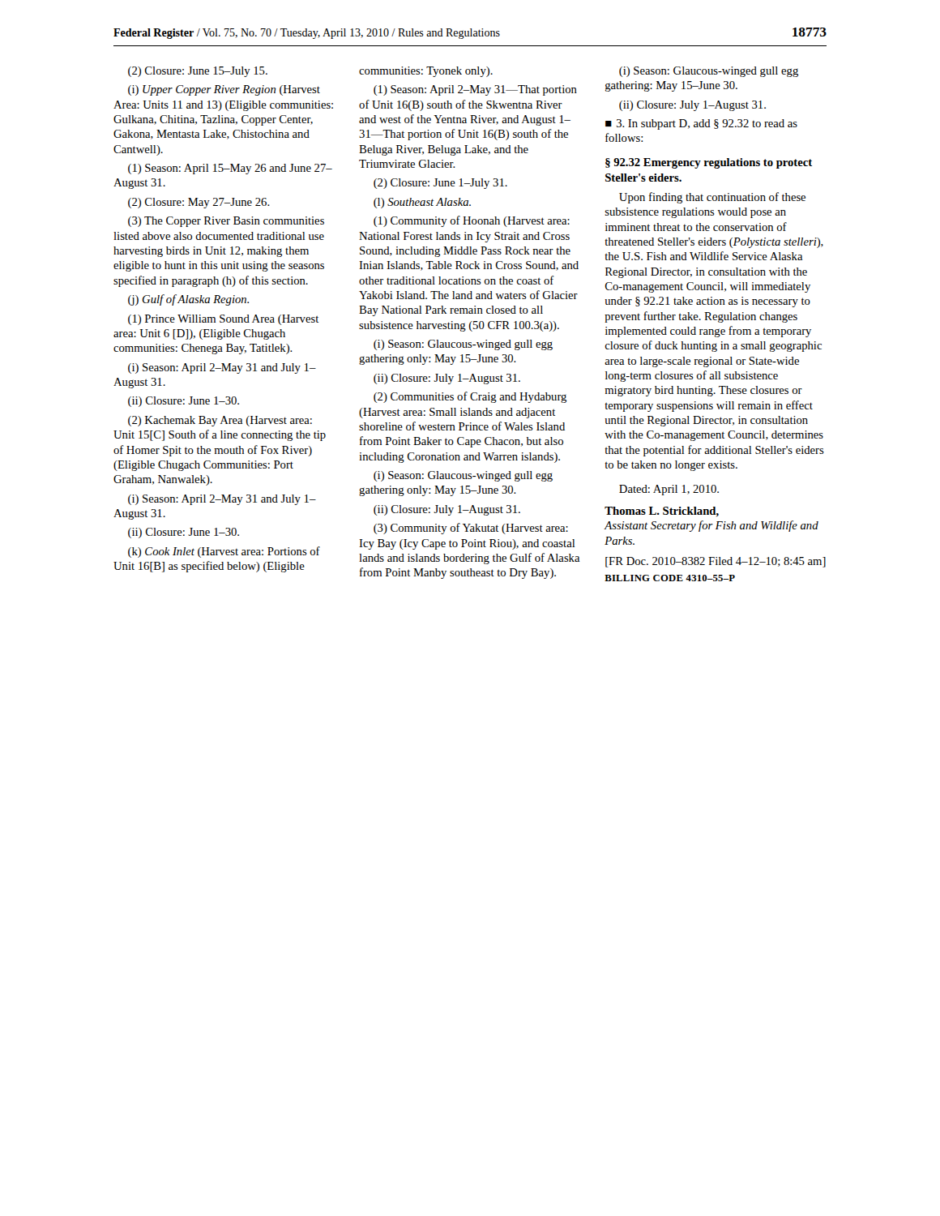Federal Register / Vol. 75, No. 70 / Tuesday, April 13, 2010 / Rules and Regulations
18773
(2) Closure: June 15–July 15.
(i) Upper Copper River Region (Harvest Area: Units 11 and 13) (Eligible communities: Gulkana, Chitina, Tazlina, Copper Center, Gakona, Mentasta Lake, Chistochina and Cantwell).
(1) Season: April 15–May 26 and June 27–August 31.
(2) Closure: May 27–June 26.
(3) The Copper River Basin communities listed above also documented traditional use harvesting birds in Unit 12, making them eligible to hunt in this unit using the seasons specified in paragraph (h) of this section.
(j) Gulf of Alaska Region.
(1) Prince William Sound Area (Harvest area: Unit 6 [D]), (Eligible Chugach communities: Chenega Bay, Tatitlek).
(i) Season: April 2–May 31 and July 1–August 31.
(ii) Closure: June 1–30.
(2) Kachemak Bay Area (Harvest area: Unit 15[C] South of a line connecting the tip of Homer Spit to the mouth of Fox River) (Eligible Chugach Communities: Port Graham, Nanwalek).
(i) Season: April 2–May 31 and July 1–August 31.
(ii) Closure: June 1–30.
(k) Cook Inlet (Harvest area: Portions of Unit 16[B] as specified below) (Eligible communities: Tyonek only).
(1) Season: April 2–May 31—That portion of Unit 16(B) south of the Skwentna River and west of the Yentna River, and August 1–31—That portion of Unit 16(B) south of the Beluga River, Beluga Lake, and the Triumvirate Glacier.
(2) Closure: June 1–July 31.
(l) Southeast Alaska.
(1) Community of Hoonah (Harvest area: National Forest lands in Icy Strait and Cross Sound, including Middle Pass Rock near the Inian Islands, Table Rock in Cross Sound, and other traditional locations on the coast of Yakobi Island. The land and waters of Glacier Bay National Park remain closed to all subsistence harvesting (50 CFR 100.3(a)).
(i) Season: Glaucous-winged gull egg gathering only: May 15–June 30.
(ii) Closure: July 1–August 31.
(2) Communities of Craig and Hydaburg (Harvest area: Small islands and adjacent shoreline of western Prince of Wales Island from Point Baker to Cape Chacon, but also including Coronation and Warren islands).
(i) Season: Glaucous-winged gull egg gathering only: May 15–June 30.
(ii) Closure: July 1–August 31.
(3) Community of Yakutat (Harvest area: Icy Bay (Icy Cape to Point Riou), and coastal lands and islands bordering the Gulf of Alaska from Point Manby southeast to Dry Bay).
(i) Season: Glaucous-winged gull egg gathering: May 15–June 30.
(ii) Closure: July 1–August 31.
■3. In subpart D, add § 92.32 to read as follows:
§ 92.32 Emergency regulations to protect Steller's eiders.
Upon finding that continuation of these subsistence regulations would pose an imminent threat to the conservation of threatened Steller's eiders (Polysticta stelleri), the U.S. Fish and Wildlife Service Alaska Regional Director, in consultation with the Co-management Council, will immediately under § 92.21 take action as is necessary to prevent further take. Regulation changes implemented could range from a temporary closure of duck hunting in a small geographic area to large-scale regional or State-wide long-term closures of all subsistence migratory bird hunting. These closures or temporary suspensions will remain in effect until the Regional Director, in consultation with the Co-management Council, determines that the potential for additional Steller's eiders to be taken no longer exists.
Dated: April 1, 2010.
Thomas L. Strickland,
Assistant Secretary for Fish and Wildlife and Parks.
[FR Doc. 2010–8382 Filed 4–12–10; 8:45 am]
BILLING CODE 4310–55–P